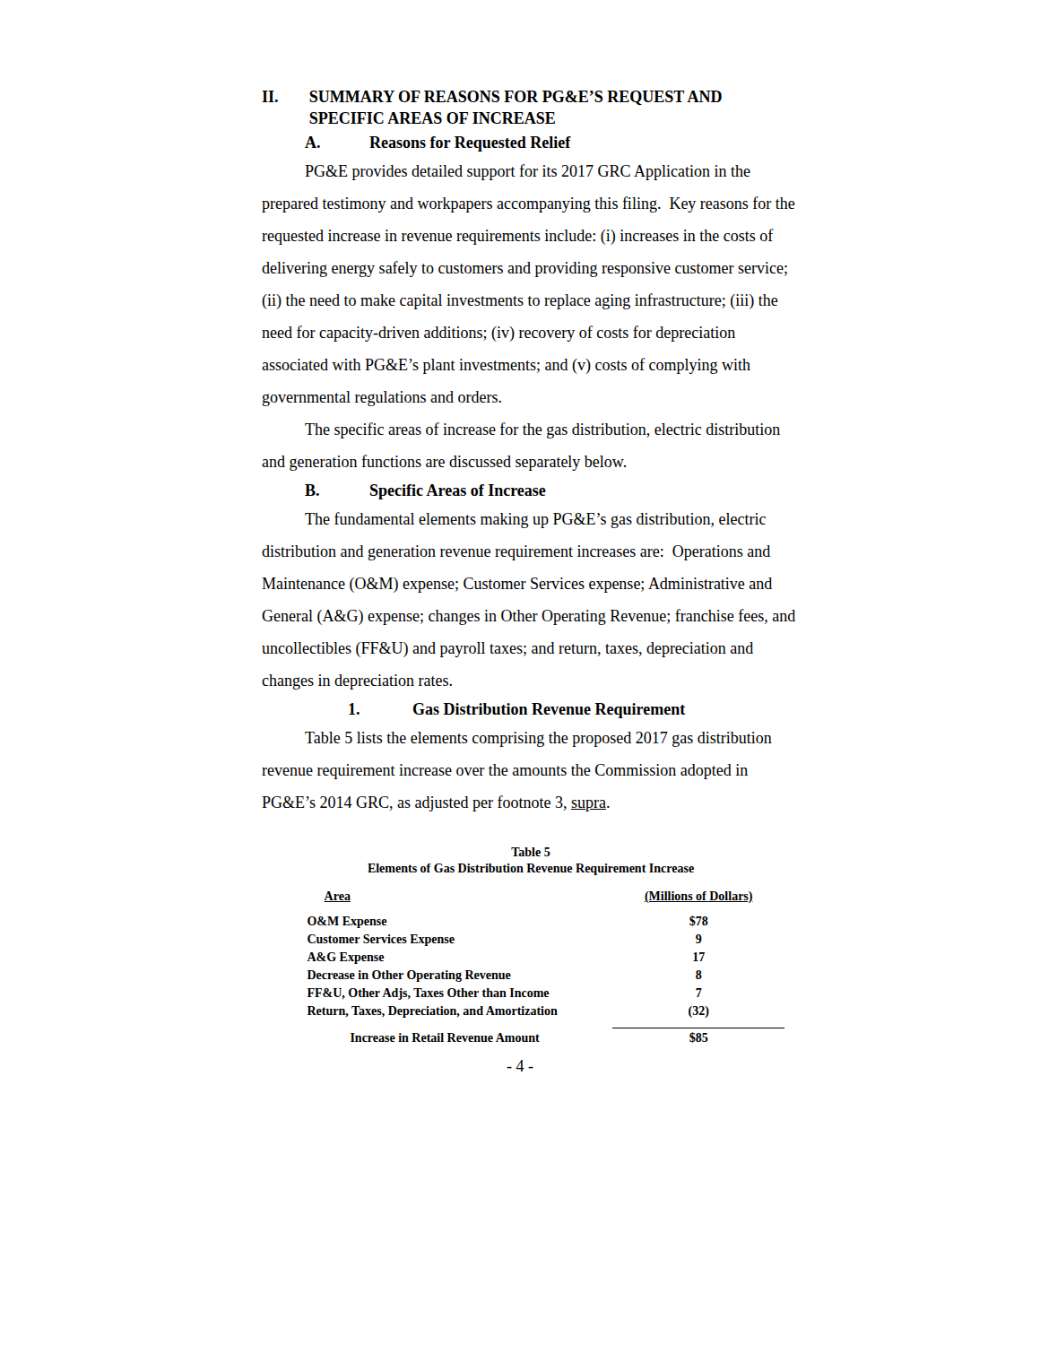II. SUMMARY OF REASONS FOR PG&E’S REQUEST AND SPECIFIC AREAS OF INCREASE
A. Reasons for Requested Relief
PG&E provides detailed support for its 2017 GRC Application in the prepared testimony and workpapers accompanying this filing. Key reasons for the requested increase in revenue requirements include: (i) increases in the costs of delivering energy safely to customers and providing responsive customer service; (ii) the need to make capital investments to replace aging infrastructure; (iii) the need for capacity-driven additions; (iv) recovery of costs for depreciation associated with PG&E’s plant investments; and (v) costs of complying with governmental regulations and orders.
The specific areas of increase for the gas distribution, electric distribution and generation functions are discussed separately below.
B. Specific Areas of Increase
The fundamental elements making up PG&E’s gas distribution, electric distribution and generation revenue requirement increases are: Operations and Maintenance (O&M) expense; Customer Services expense; Administrative and General (A&G) expense; changes in Other Operating Revenue; franchise fees, and uncollectibles (FF&U) and payroll taxes; and return, taxes, depreciation and changes in depreciation rates.
1. Gas Distribution Revenue Requirement
Table 5 lists the elements comprising the proposed 2017 gas distribution revenue requirement increase over the amounts the Commission adopted in PG&E’s 2014 GRC, as adjusted per footnote 3, supra.
Table 5
Elements of Gas Distribution Revenue Requirement Increase
| Area | (Millions of Dollars) |
| --- | --- |
| O&M Expense | $78 |
| Customer Services Expense | 9 |
| A&G Expense | 17 |
| Decrease in Other Operating Revenue | 8 |
| FF&U, Other Adjs, Taxes Other than Income | 7 |
| Return, Taxes, Depreciation, and Amortization | (32) |
| Increase in Retail Revenue Amount | $85 |
- 4 -